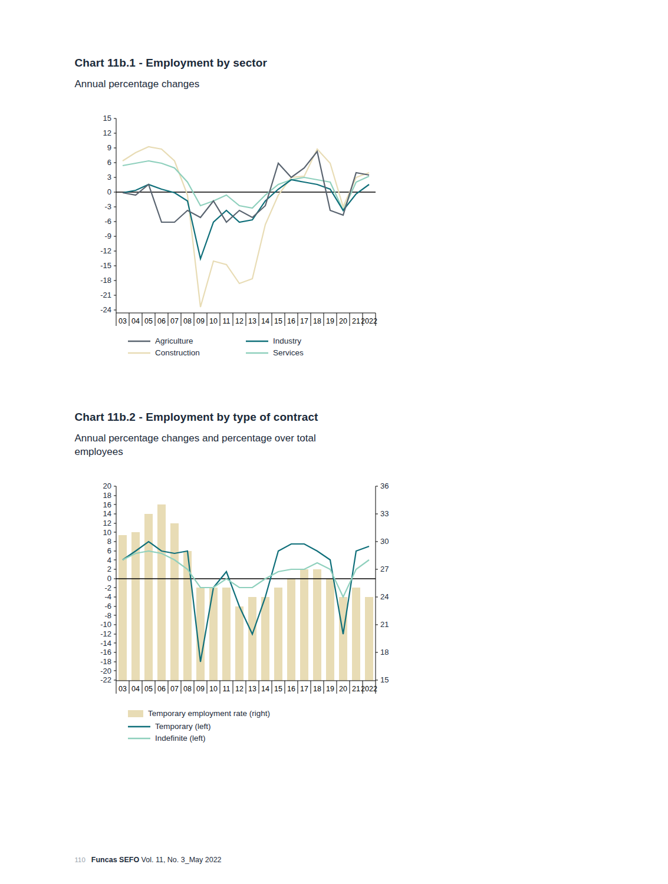Chart 11b.1 - Employment by sector
Annual percentage changes
15 12 9 6 3 0 -3 -6 -9 -12 -15 -18 -21 -24 03 04 05 06 07 08 09 10 11 12 13 14 15 16 17 18 19 20 21 2022 Agriculture Industry Construction Services
Chart 11b.2 - Employment by type of contract
Annual percentage changes and percentage over total
employees
20 18 16 14 12 10 8 6 4 2 0 -2 -4 -6 -8 -10 -12 -14 -16 -18 -20 -22 36 33 30 27 24 21 18 15 03 04 05 06 07 08 09 10 11 12 13 14 15 16 17 18 19 20 21 2022 Temporary employment rate (right) Temporary (left) Indefinite (left)
110 Funcas SEFO Vol. 11, No. 3_May 2022